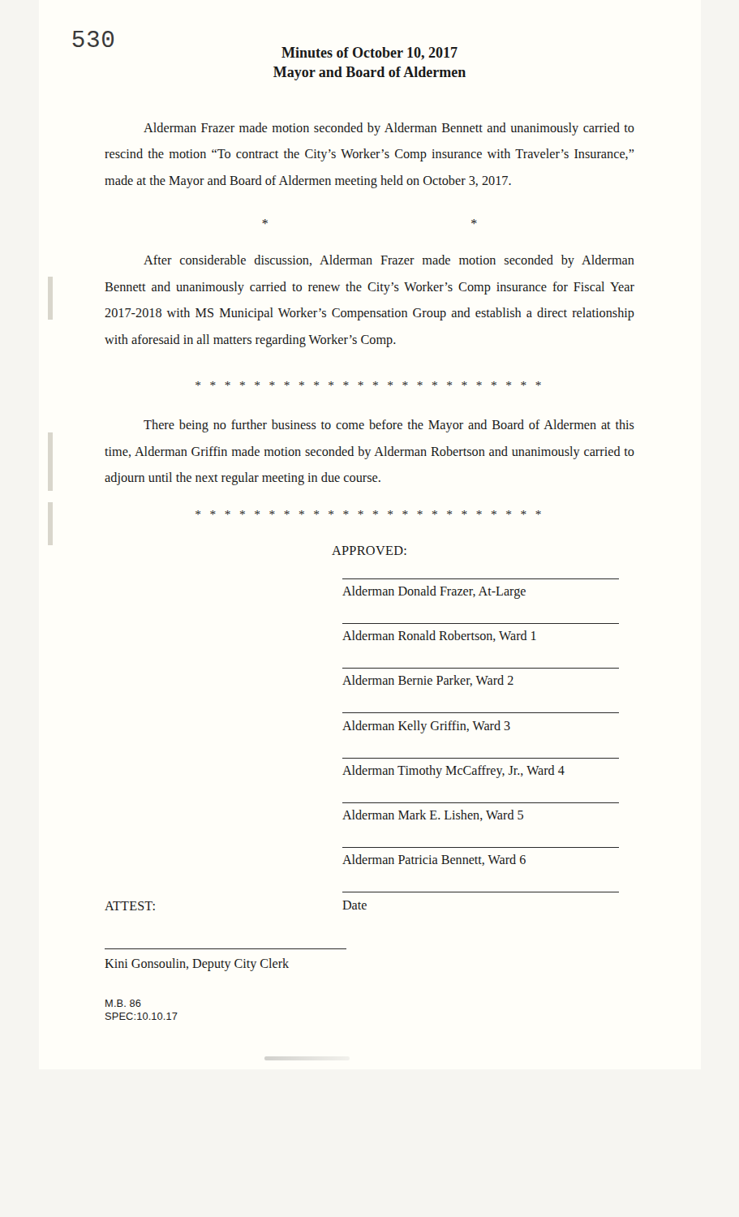530
Minutes of October 10, 2017 Mayor and Board of Aldermen
Alderman Frazer made motion seconded by Alderman Bennett and unanimously carried to rescind the motion “To contract the City’s Worker’s Comp insurance with Traveler’s Insurance,” made at the Mayor and Board of Aldermen meeting held on October 3, 2017.
**
After considerable discussion, Alderman Frazer made motion seconded by Alderman Bennett and unanimously carried to renew the City’s Worker’s Comp insurance for Fiscal Year 2017-2018 with MS Municipal Worker’s Compensation Group and establish a direct relationship with aforesaid in all matters regarding Worker’s Comp.
* * * * * * * * * * * * * * * * * * * * * * * *
There being no further business to come before the Mayor and Board of Aldermen at this time, Alderman Griffin made motion seconded by Alderman Robertson and unanimously carried to adjourn until the next regular meeting in due course.
* * * * * * * * * * * * * * * * * * * * * * * *
APPROVED:
Alderman Donald Frazer, At-Large
Alderman Ronald Robertson, Ward 1
Alderman Bernie Parker, Ward 2
Alderman Kelly Griffin, Ward 3
Alderman Timothy McCaffrey, Jr., Ward 4
Alderman Mark E. Lishen, Ward 5
Alderman Patricia Bennett, Ward 6
Date
ATTEST:
Kini Gonsoulin, Deputy City Clerk
M.B. 86
SPEC:10.10.17